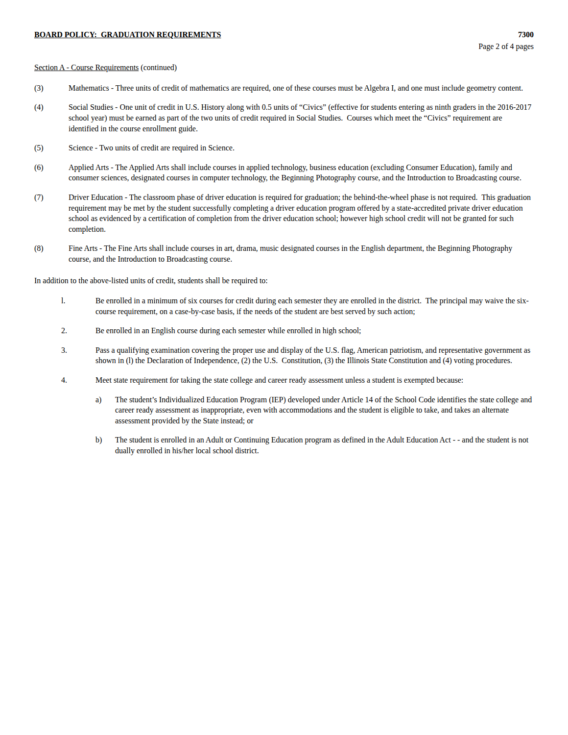BOARD POLICY: GRADUATION REQUIREMENTS 7300
Page 2 of 4 pages
Section A - Course Requirements (continued)
(3)
Mathematics - Three units of credit of mathematics are required, one of these courses must be Algebra I, and one must include geometry content.
(4)
Social Studies - One unit of credit in U.S. History along with 0.5 units of “Civics” (effective for students entering as ninth graders in the 2016-2017 school year) must be earned as part of the two units of credit required in Social Studies. Courses which meet the “Civics” requirement are identified in the course enrollment guide.
(5)
Science - Two units of credit are required in Science.
(6)
Applied Arts - The Applied Arts shall include courses in applied technology, business education (excluding Consumer Education), family and consumer sciences, designated courses in computer technology, the Beginning Photography course, and the Introduction to Broadcasting course.
(7)
Driver Education - The classroom phase of driver education is required for graduation; the behind-the-wheel phase is not required. This graduation requirement may be met by the student successfully completing a driver education program offered by a state-accredited private driver education school as evidenced by a certification of completion from the driver education school; however high school credit will not be granted for such completion.
(8)
Fine Arts - The Fine Arts shall include courses in art, drama, music designated courses in the English department, the Beginning Photography course, and the Introduction to Broadcasting course.
In addition to the above-listed units of credit, students shall be required to:
l.
Be enrolled in a minimum of six courses for credit during each semester they are enrolled in the district. The principal may waive the six-course requirement, on a case-by-case basis, if the needs of the student are best served by such action;
2.
Be enrolled in an English course during each semester while enrolled in high school;
3.
Pass a qualifying examination covering the proper use and display of the U.S. flag, American patriotism, and representative government as shown in (l) the Declaration of Independence, (2) the U.S. Constitution, (3) the Illinois State Constitution and (4) voting procedures.
4.
Meet state requirement for taking the state college and career ready assessment unless a student is exempted because:
a)
The student’s Individualized Education Program (IEP) developed under Article 14 of the School Code identifies the state college and career ready assessment as inappropriate, even with accommodations and the student is eligible to take, and takes an alternate assessment provided by the State instead; or
b)
The student is enrolled in an Adult or Continuing Education program as defined in the Adult Education Act - - and the student is not dually enrolled in his/her local school district.